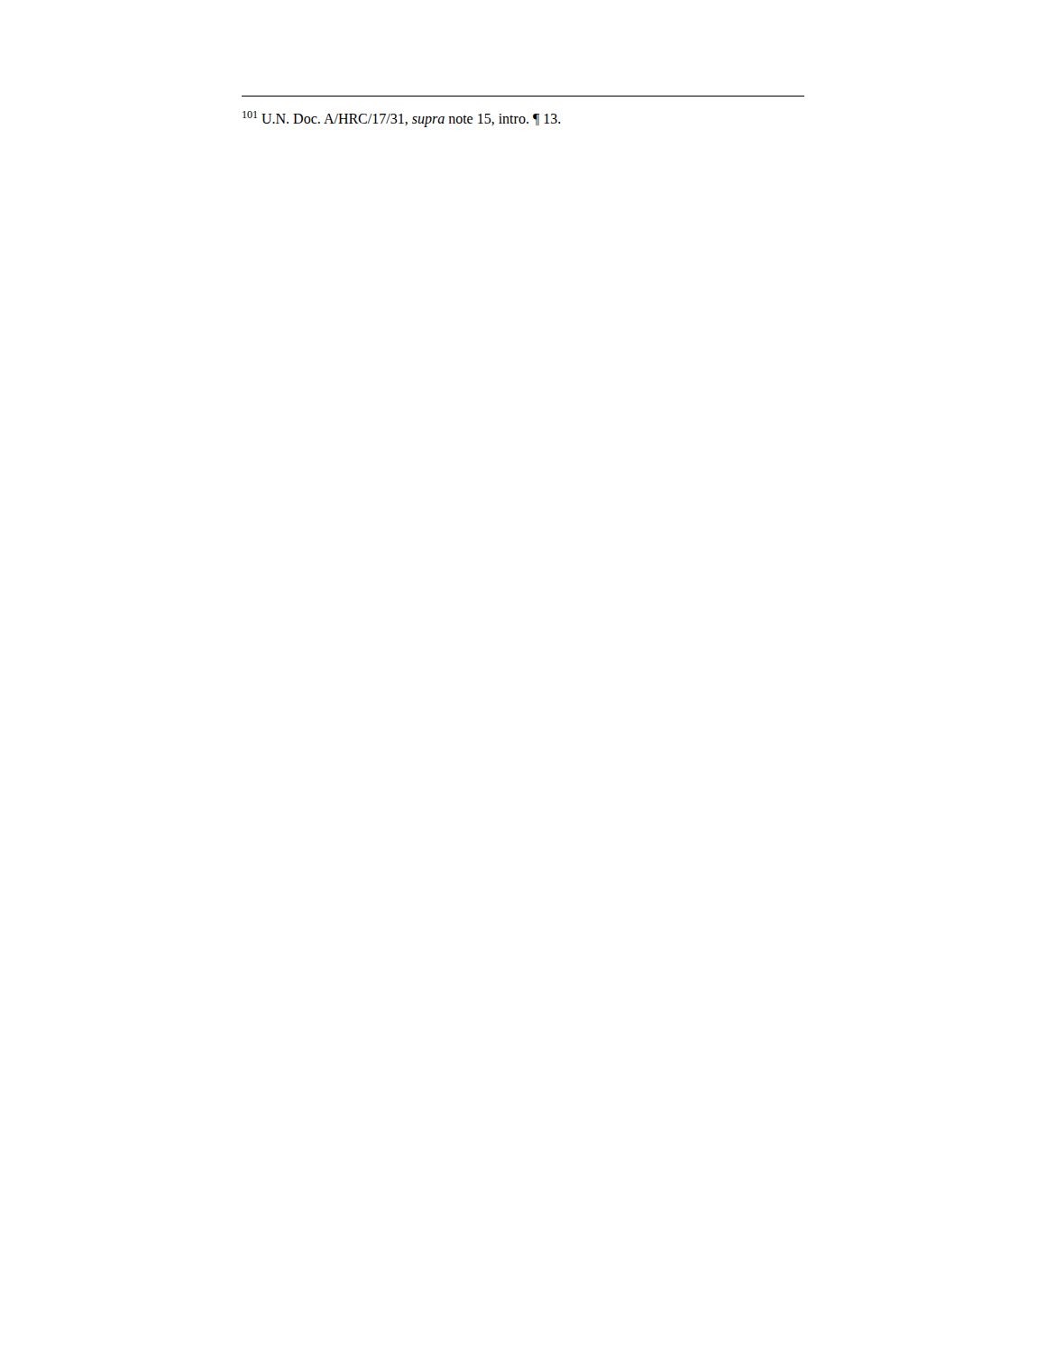101 U.N. Doc. A/HRC/17/31, supra note 15, intro. ¶ 13.